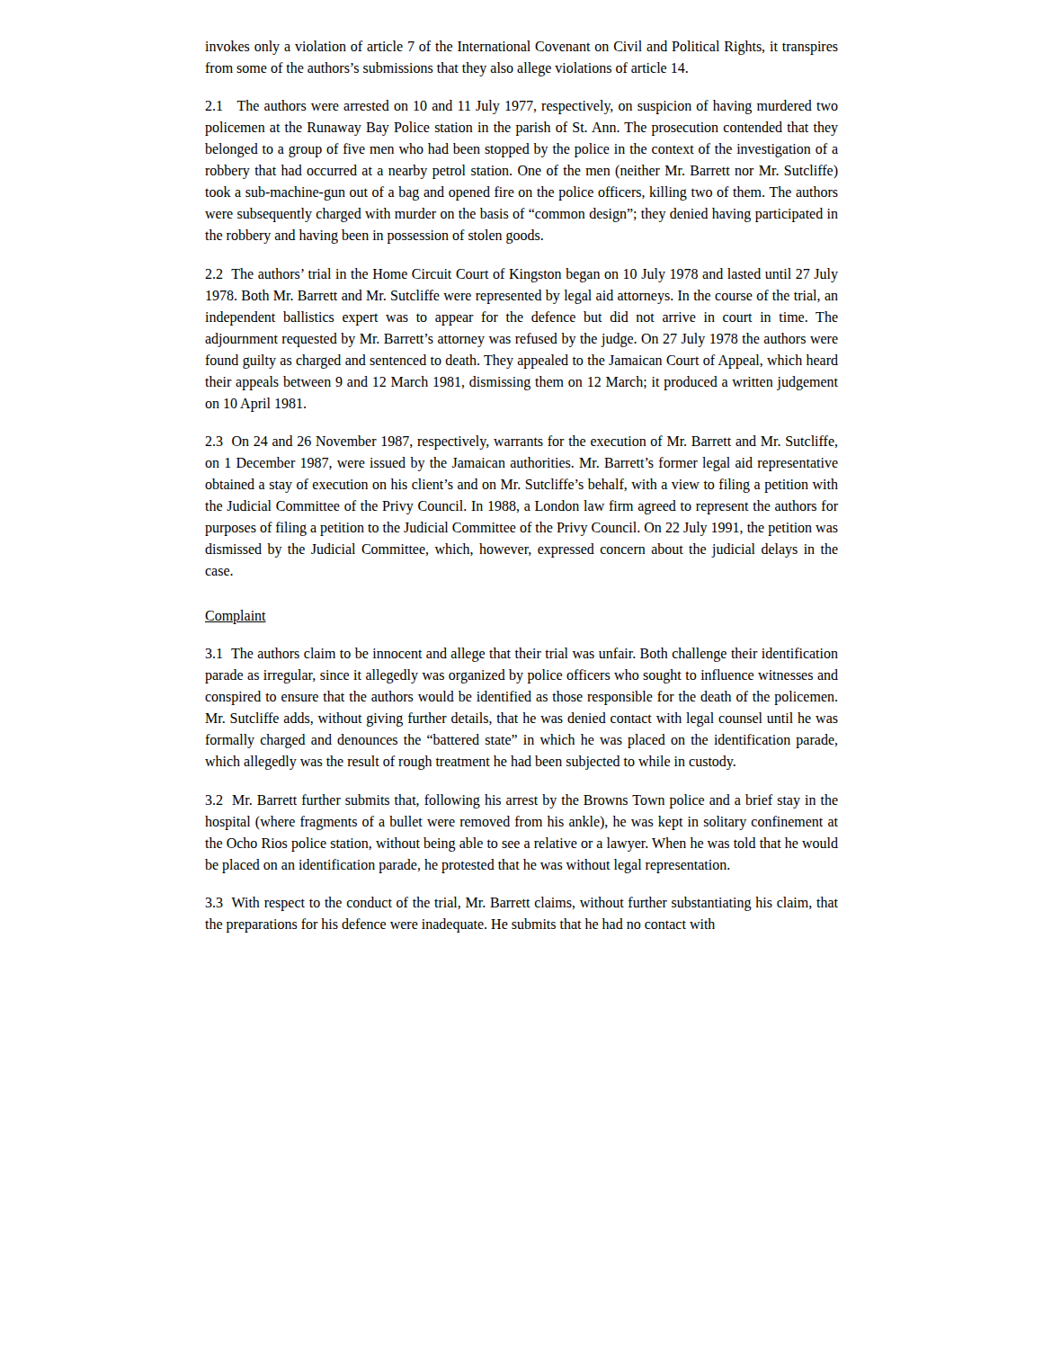invokes only a violation of article 7 of the International Covenant on Civil and Political Rights, it transpires from some of the authors’s submissions that they also allege violations of article 14.
2.1 The authors were arrested on 10 and 11 July 1977, respectively, on suspicion of having murdered two policemen at the Runaway Bay Police station in the parish of St. Ann. The prosecution contended that they belonged to a group of five men who had been stopped by the police in the context of the investigation of a robbery that had occurred at a nearby petrol station. One of the men (neither Mr. Barrett nor Mr. Sutcliffe) took a sub-machine-gun out of a bag and opened fire on the police officers, killing two of them. The authors were subsequently charged with murder on the basis of “common design”; they denied having participated in the robbery and having been in possession of stolen goods.
2.2 The authors’ trial in the Home Circuit Court of Kingston began on 10 July 1978 and lasted until 27 July 1978. Both Mr. Barrett and Mr. Sutcliffe were represented by legal aid attorneys. In the course of the trial, an independent ballistics expert was to appear for the defence but did not arrive in court in time. The adjournment requested by Mr. Barrett’s attorney was refused by the judge. On 27 July 1978 the authors were found guilty as charged and sentenced to death. They appealed to the Jamaican Court of Appeal, which heard their appeals between 9 and 12 March 1981, dismissing them on 12 March; it produced a written judgement on 10 April 1981.
2.3 On 24 and 26 November 1987, respectively, warrants for the execution of Mr. Barrett and Mr. Sutcliffe, on 1 December 1987, were issued by the Jamaican authorities. Mr. Barrett’s former legal aid representative obtained a stay of execution on his client’s and on Mr. Sutcliffe’s behalf, with a view to filing a petition with the Judicial Committee of the Privy Council. In 1988, a London law firm agreed to represent the authors for purposes of filing a petition to the Judicial Committee of the Privy Council. On 22 July 1991, the petition was dismissed by the Judicial Committee, which, however, expressed concern about the judicial delays in the case.
Complaint
3.1 The authors claim to be innocent and allege that their trial was unfair. Both challenge their identification parade as irregular, since it allegedly was organized by police officers who sought to influence witnesses and conspired to ensure that the authors would be identified as those responsible for the death of the policemen. Mr. Sutcliffe adds, without giving further details, that he was denied contact with legal counsel until he was formally charged and denounces the “battered state” in which he was placed on the identification parade, which allegedly was the result of rough treatment he had been subjected to while in custody.
3.2 Mr. Barrett further submits that, following his arrest by the Browns Town police and a brief stay in the hospital (where fragments of a bullet were removed from his ankle), he was kept in solitary confinement at the Ocho Rios police station, without being able to see a relative or a lawyer. When he was told that he would be placed on an identification parade, he protested that he was without legal representation.
3.3 With respect to the conduct of the trial, Mr. Barrett claims, without further substantiating his claim, that the preparations for his defence were inadequate. He submits that he had no contact with